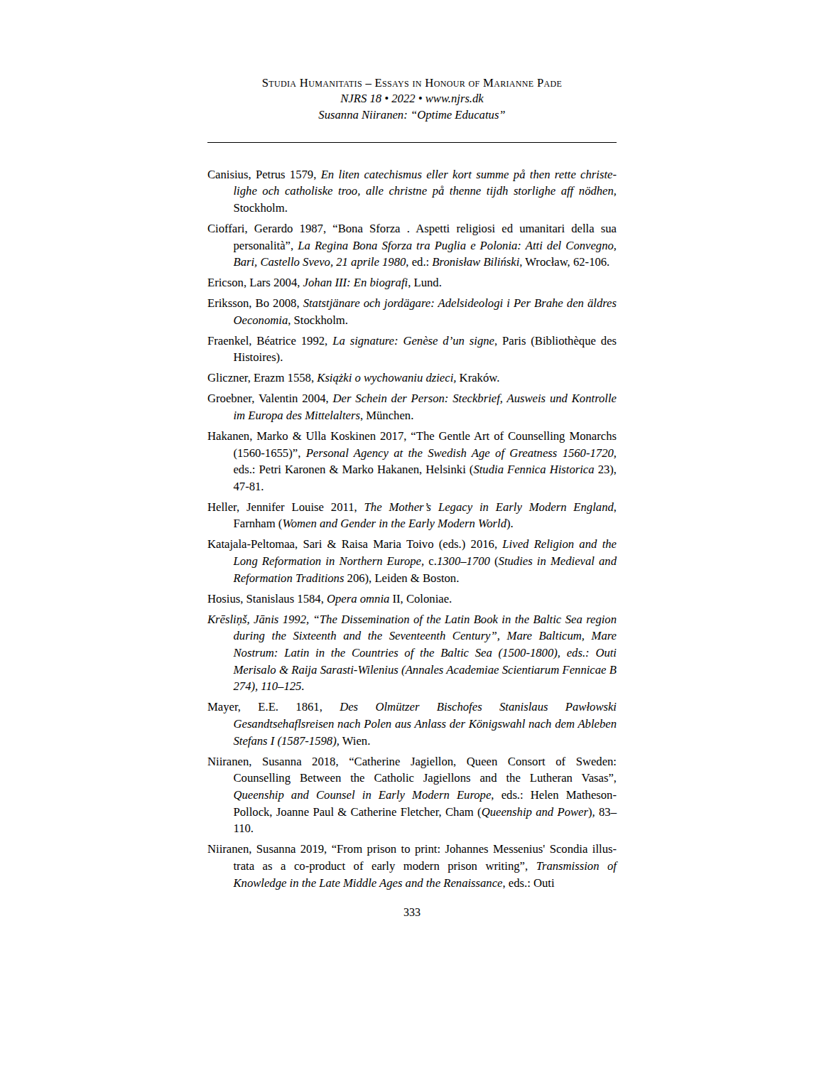Studia Humanitatis – Essays in Honour of Marianne Pade
NJRS 18 • 2022 • www.njrs.dk
Susanna Niiranen: “Optime Educatus”
Canisius, Petrus 1579, En liten catechismus eller kort summe på then rette christelighe och catholiske troo, alle christne på thenne tijdh storlighe aff nödhen, Stockholm.
Cioffari, Gerardo 1987, “Bona Sforza . Aspetti religiosi ed umanitari della sua personalità”, La Regina Bona Sforza tra Puglia e Polonia: Atti del Convegno, Bari, Castello Svevo, 21 aprile 1980, ed.: Bronisław Biliński, Wrocław, 62-106.
Ericson, Lars 2004, Johan III: En biografi, Lund.
Eriksson, Bo 2008, Statstjänare och jordägare: Adelsideologi i Per Brahe den äldres Oeconomia, Stockholm.
Fraenkel, Béatrice 1992, La signature: Genèse d’un signe, Paris (Bibliothèque des Histoires).
Gliczner, Erazm 1558, Książki o wychowaniu dzieci, Kraków.
Groebner, Valentin 2004, Der Schein der Person: Steckbrief, Ausweis und Kontrolle im Europa des Mittelalters, München.
Hakanen, Marko & Ulla Koskinen 2017, “The Gentle Art of Counselling Monarchs (1560-1655)”, Personal Agency at the Swedish Age of Greatness 1560-1720, eds.: Petri Karonen & Marko Hakanen, Helsinki (Studia Fennica Historica 23), 47-81.
Heller, Jennifer Louise 2011, The Mother’s Legacy in Early Modern England, Farnham (Women and Gender in the Early Modern World).
Katajala-Peltomaa, Sari & Raisa Maria Toivo (eds.) 2016, Lived Religion and the Long Reformation in Northern Europe, c.1300–1700 (Studies in Medieval and Reformation Traditions 206), Leiden & Boston.
Hosius, Stanislaus 1584, Opera omnia II, Coloniae.
Krēsliņš, Jānis 1992, “The Dissemination of the Latin Book in the Baltic Sea region during the Sixteenth and the Seventeenth Century”, Mare Balticum, Mare Nostrum: Latin in the Countries of the Baltic Sea (1500-1800), eds.: Outi Merisalo & Raija Sarasti-Wilenius (Annales Academiae Scientiarum Fennicae B 274), 110–125.
Mayer, E.E. 1861, Des Olmützer Bischofes Stanislaus Pawłowski Gesandtsehaflsreisen nach Polen aus Anlass der Königswahl nach dem Ableben Stefans I (1587-1598), Wien.
Niiranen, Susanna 2018, “Catherine Jagiellon, Queen Consort of Sweden: Counselling Between the Catholic Jagiellons and the Lutheran Vasas”, Queenship and Counsel in Early Modern Europe, eds.: Helen Matheson-Pollock, Joanne Paul & Catherine Fletcher, Cham (Queenship and Power), 83–110.
Niiranen, Susanna 2019, “From prison to print: Johannes Messenius' Scondia illustrata as a co-product of early modern prison writing”, Transmission of Knowledge in the Late Middle Ages and the Renaissance, eds.: Outi
333